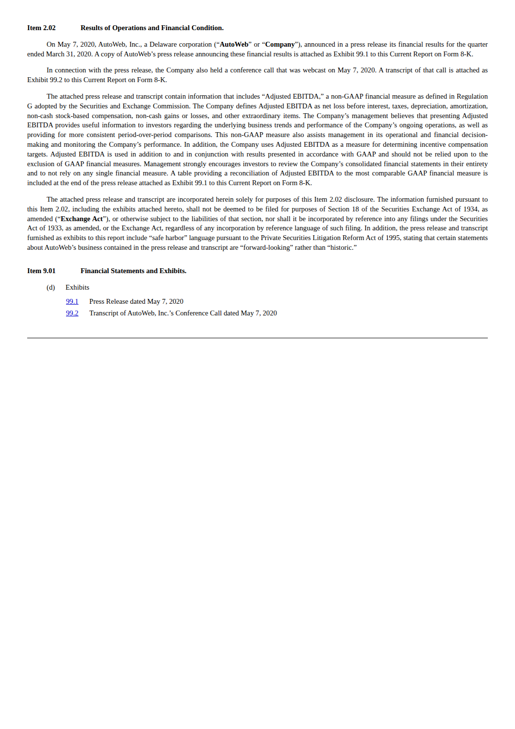Item 2.02 Results of Operations and Financial Condition.
On May 7, 2020, AutoWeb, Inc., a Delaware corporation (“AutoWeb” or “Company”), announced in a press release its financial results for the quarter ended March 31, 2020. A copy of AutoWeb’s press release announcing these financial results is attached as Exhibit 99.1 to this Current Report on Form 8-K.
In connection with the press release, the Company also held a conference call that was webcast on May 7, 2020. A transcript of that call is attached as Exhibit 99.2 to this Current Report on Form 8-K.
The attached press release and transcript contain information that includes “Adjusted EBITDA,” a non-GAAP financial measure as defined in Regulation G adopted by the Securities and Exchange Commission. The Company defines Adjusted EBITDA as net loss before interest, taxes, depreciation, amortization, non-cash stock-based compensation, non-cash gains or losses, and other extraordinary items. The Company’s management believes that presenting Adjusted EBITDA provides useful information to investors regarding the underlying business trends and performance of the Company’s ongoing operations, as well as providing for more consistent period-over-period comparisons. This non-GAAP measure also assists management in its operational and financial decision-making and monitoring the Company’s performance. In addition, the Company uses Adjusted EBITDA as a measure for determining incentive compensation targets. Adjusted EBITDA is used in addition to and in conjunction with results presented in accordance with GAAP and should not be relied upon to the exclusion of GAAP financial measures. Management strongly encourages investors to review the Company’s consolidated financial statements in their entirety and to not rely on any single financial measure. A table providing a reconciliation of Adjusted EBITDA to the most comparable GAAP financial measure is included at the end of the press release attached as Exhibit 99.1 to this Current Report on Form 8-K.
The attached press release and transcript are incorporated herein solely for purposes of this Item 2.02 disclosure. The information furnished pursuant to this Item 2.02, including the exhibits attached hereto, shall not be deemed to be filed for purposes of Section 18 of the Securities Exchange Act of 1934, as amended (“Exchange Act”), or otherwise subject to the liabilities of that section, nor shall it be incorporated by reference into any filings under the Securities Act of 1933, as amended, or the Exchange Act, regardless of any incorporation by reference language of such filing. In addition, the press release and transcript furnished as exhibits to this report include “safe harbor” language pursuant to the Private Securities Litigation Reform Act of 1995, stating that certain statements about AutoWeb’s business contained in the press release and transcript are “forward-looking” rather than “historic.”
Item 9.01 Financial Statements and Exhibits.
(d) Exhibits
99.1 Press Release dated May 7, 2020
99.2 Transcript of AutoWeb, Inc.’s Conference Call dated May 7, 2020